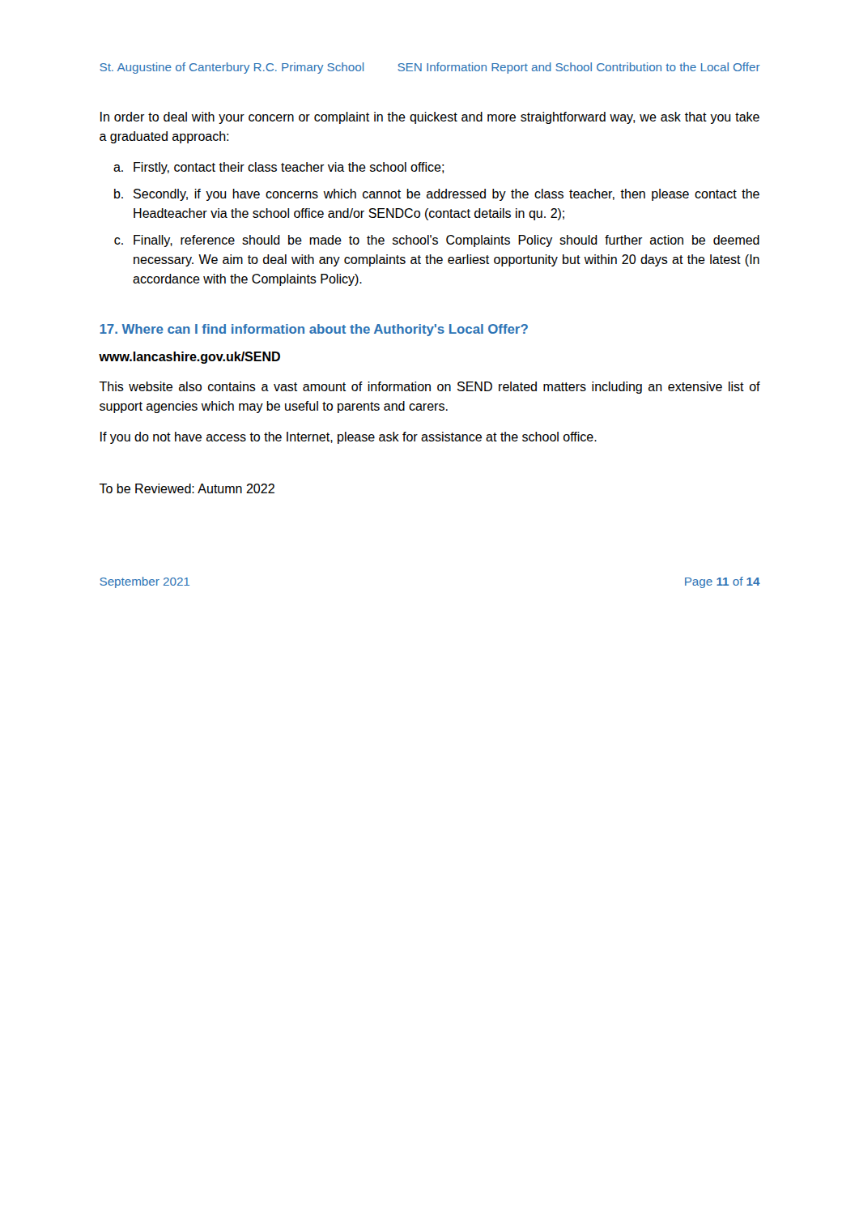St. Augustine of Canterbury R.C. Primary School SEN Information Report and School Contribution to the Local Offer
In order to deal with your concern or complaint in the quickest and more straightforward way, we ask that you take a graduated approach:
Firstly, contact their class teacher via the school office;
Secondly, if you have concerns which cannot be addressed by the class teacher, then please contact the Headteacher via the school office and/or SENDCo (contact details in qu. 2);
Finally, reference should be made to the school's Complaints Policy should further action be deemed necessary. We aim to deal with any complaints at the earliest opportunity but within 20 days at the latest (In accordance with the Complaints Policy).
17. Where can I find information about the Authority's Local Offer?
www.lancashire.gov.uk/SEND
This website also contains a vast amount of information on SEND related matters including an extensive list of support agencies which may be useful to parents and carers.
If you do not have access to the Internet, please ask for assistance at the school office.
To be Reviewed: Autumn 2022
September 2021 Page 11 of 14